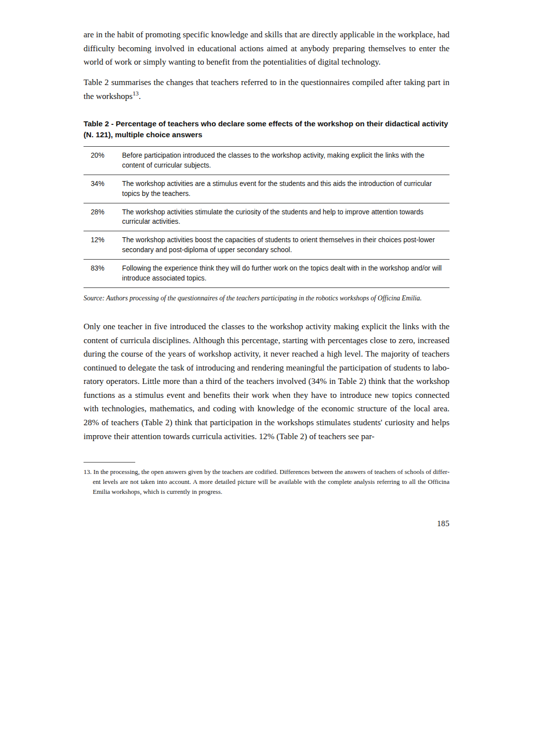are in the habit of promoting specific knowledge and skills that are directly applicable in the workplace, had difficulty becoming involved in educational actions aimed at anybody preparing themselves to enter the world of work or simply wanting to benefit from the potentialities of digital technology.
Table 2 summarises the changes that teachers referred to in the questionnaires compiled after taking part in the workshops13.
Table 2 - Percentage of teachers who declare some effects of the workshop on their didactical activity (N. 121), multiple choice answers
| 20% | Before participation introduced the classes to the workshop activity, making explicit the links with the content of curricular subjects. |
| 34% | The workshop activities are a stimulus event for the students and this aids the introduction of curricular topics by the teachers. |
| 28% | The workshop activities stimulate the curiosity of the students and help to improve attention towards curricular activities. |
| 12% | The workshop activities boost the capacities of students to orient themselves in their choices post-lower secondary and post-diploma of upper secondary school. |
| 83% | Following the experience think they will do further work on the topics dealt with in the workshop and/or will introduce associated topics. |
Source: Authors processing of the questionnaires of the teachers participating in the robotics workshops of Officina Emilia.
Only one teacher in five introduced the classes to the workshop activity making explicit the links with the content of curricula disciplines. Although this percentage, starting with percentages close to zero, increased during the course of the years of workshop activity, it never reached a high level. The majority of teachers continued to delegate the task of introducing and rendering meaningful the participation of students to laboratory operators. Little more than a third of the teachers involved (34% in Table 2) think that the workshop functions as a stimulus event and benefits their work when they have to introduce new topics connected with technologies, mathematics, and coding with knowledge of the economic structure of the local area. 28% of teachers (Table 2) think that participation in the workshops stimulates students' curiosity and helps improve their attention towards curricula activities. 12% (Table 2) of teachers see par-
13. In the processing, the open answers given by the teachers are codified. Differences between the answers of teachers of schools of different levels are not taken into account. A more detailed picture will be available with the complete analysis referring to all the Officina Emilia workshops, which is currently in progress.
185